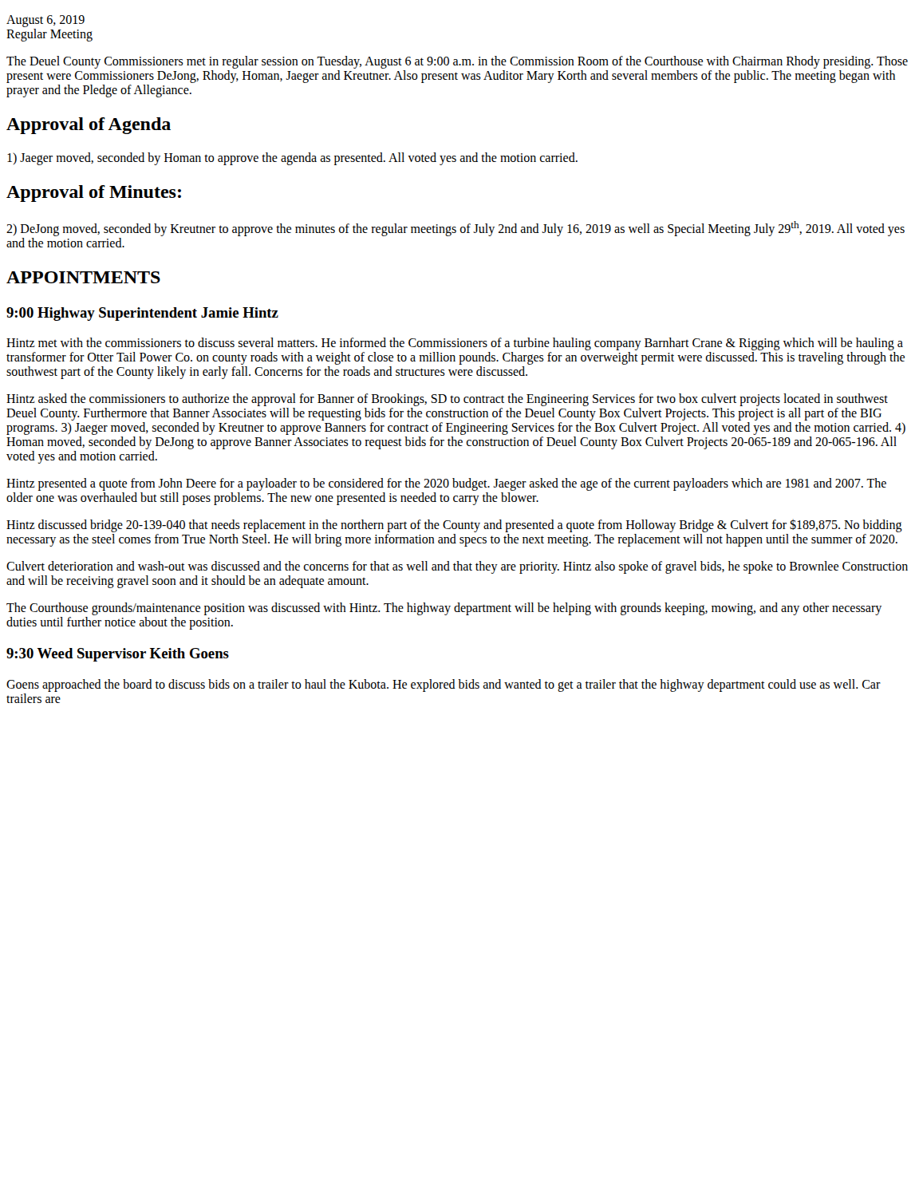August 6, 2019
Regular Meeting
The Deuel County Commissioners met in regular session on Tuesday, August 6 at 9:00 a.m. in the Commission Room of the Courthouse with Chairman Rhody presiding. Those present were Commissioners DeJong, Rhody, Homan, Jaeger and Kreutner. Also present was Auditor Mary Korth and several members of the public. The meeting began with prayer and the Pledge of Allegiance.
Approval of Agenda
1) Jaeger moved, seconded by Homan to approve the agenda as presented. All voted yes and the motion carried.
Approval of Minutes:
2) DeJong moved, seconded by Kreutner to approve the minutes of the regular meetings of July 2nd and July 16, 2019 as well as Special Meeting July 29th, 2019. All voted yes and the motion carried.
APPOINTMENTS
9:00 Highway Superintendent Jamie Hintz
Hintz met with the commissioners to discuss several matters. He informed the Commissioners of a turbine hauling company Barnhart Crane & Rigging which will be hauling a transformer for Otter Tail Power Co. on county roads with a weight of close to a million pounds. Charges for an overweight permit were discussed. This is traveling through the southwest part of the County likely in early fall. Concerns for the roads and structures were discussed.
Hintz asked the commissioners to authorize the approval for Banner of Brookings, SD to contract the Engineering Services for two box culvert projects located in southwest Deuel County. Furthermore that Banner Associates will be requesting bids for the construction of the Deuel County Box Culvert Projects. This project is all part of the BIG programs. 3) Jaeger moved, seconded by Kreutner to approve Banners for contract of Engineering Services for the Box Culvert Project. All voted yes and the motion carried. 4) Homan moved, seconded by DeJong to approve Banner Associates to request bids for the construction of Deuel County Box Culvert Projects 20-065-189 and 20-065-196. All voted yes and motion carried.
Hintz presented a quote from John Deere for a payloader to be considered for the 2020 budget. Jaeger asked the age of the current payloaders which are 1981 and 2007. The older one was overhauled but still poses problems. The new one presented is needed to carry the blower.
Hintz discussed bridge 20-139-040 that needs replacement in the northern part of the County and presented a quote from Holloway Bridge & Culvert for $189,875. No bidding necessary as the steel comes from True North Steel. He will bring more information and specs to the next meeting. The replacement will not happen until the summer of 2020.
Culvert deterioration and wash-out was discussed and the concerns for that as well and that they are priority. Hintz also spoke of gravel bids, he spoke to Brownlee Construction and will be receiving gravel soon and it should be an adequate amount.
The Courthouse grounds/maintenance position was discussed with Hintz. The highway department will be helping with grounds keeping, mowing, and any other necessary duties until further notice about the position.
9:30 Weed Supervisor Keith Goens
Goens approached the board to discuss bids on a trailer to haul the Kubota. He explored bids and wanted to get a trailer that the highway department could use as well. Car trailers are